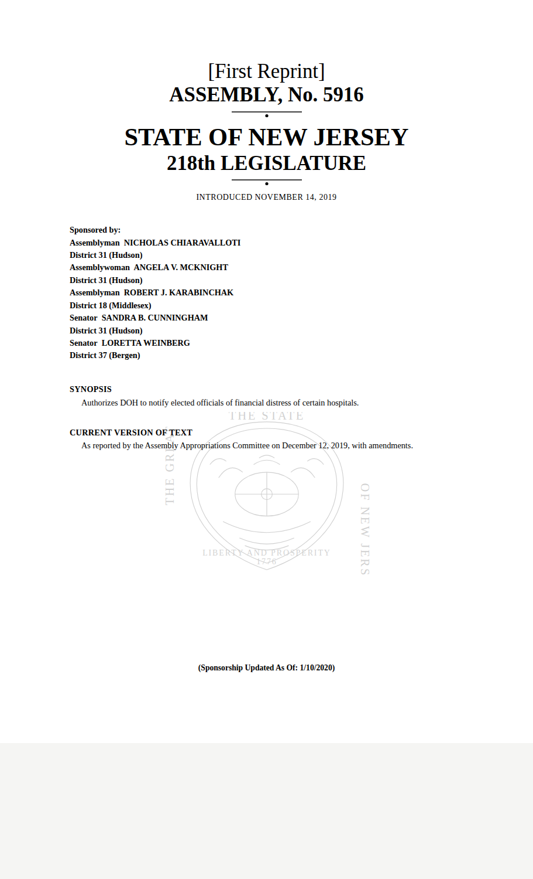[First Reprint]
ASSEMBLY, No. 5916
STATE OF NEW JERSEY
218th LEGISLATURE
INTRODUCED NOVEMBER 14, 2019
Sponsored by:
Assemblyman NICHOLAS CHIARAVALLOTI
District 31 (Hudson)
Assemblywoman ANGELA V. MCKNIGHT
District 31 (Hudson)
Assemblyman ROBERT J. KARABINCHAK
District 18 (Middlesex)
Senator SANDRA B. CUNNINGHAM
District 31 (Hudson)
Senator LORETTA WEINBERG
District 37 (Bergen)
SYNOPSIS
Authorizes DOH to notify elected officials of financial distress of certain hospitals.
CURRENT VERSION OF TEXT
As reported by the Assembly Appropriations Committee on December 12, 2019, with amendments.
LIBERTY AND PROSPERITY 1776 THE GREAT OF NEW JERSEY THE STATE
(Sponsorship Updated As Of: 1/10/2020)